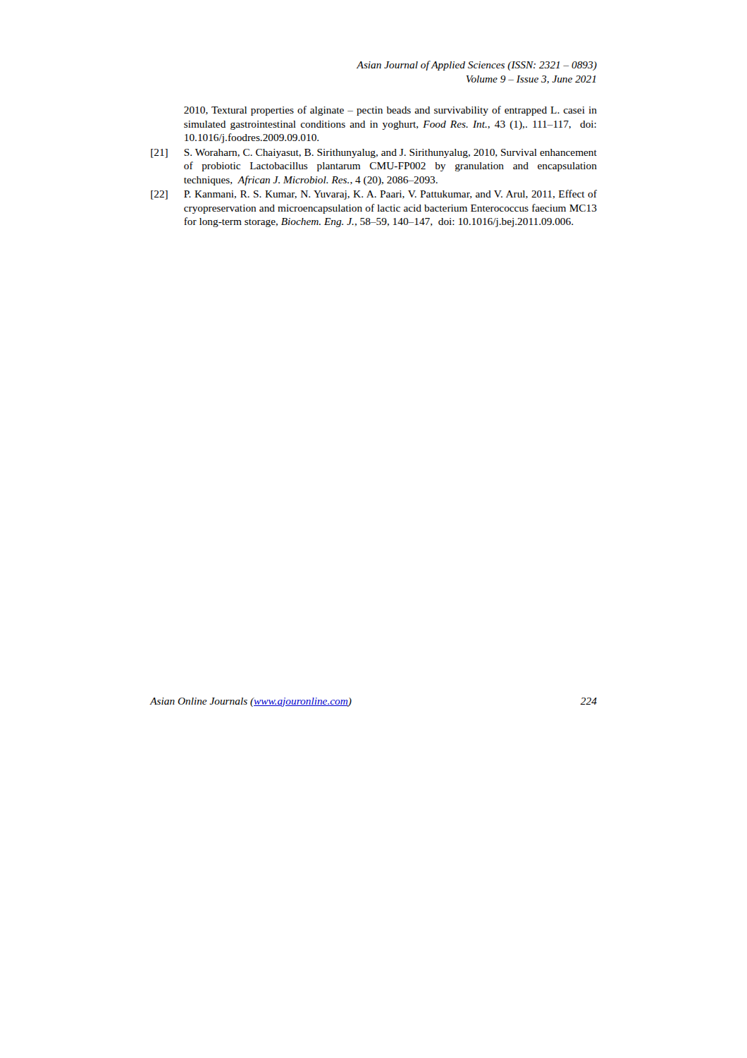Asian Journal of Applied Sciences (ISSN: 2321 – 0893)
Volume 9 – Issue 3, June 2021
2010, Textural properties of alginate – pectin beads and survivability of entrapped L. casei in simulated gastrointestinal conditions and in yoghurt, Food Res. Int., 43 (1),. 111–117, doi: 10.1016/j.foodres.2009.09.010.
[21] S. Woraharn, C. Chaiyasut, B. Sirithunyalug, and J. Sirithunyalug, 2010, Survival enhancement of probiotic Lactobacillus plantarum CMU-FP002 by granulation and encapsulation techniques, African J. Microbiol. Res., 4 (20), 2086–2093.
[22] P. Kanmani, R. S. Kumar, N. Yuvaraj, K. A. Paari, V. Pattukumar, and V. Arul, 2011, Effect of cryopreservation and microencapsulation of lactic acid bacterium Enterococcus faecium MC13 for long-term storage, Biochem. Eng. J., 58–59, 140–147, doi: 10.1016/j.bej.2011.09.006.
Asian Online Journals (www.ajouronline.com) 224